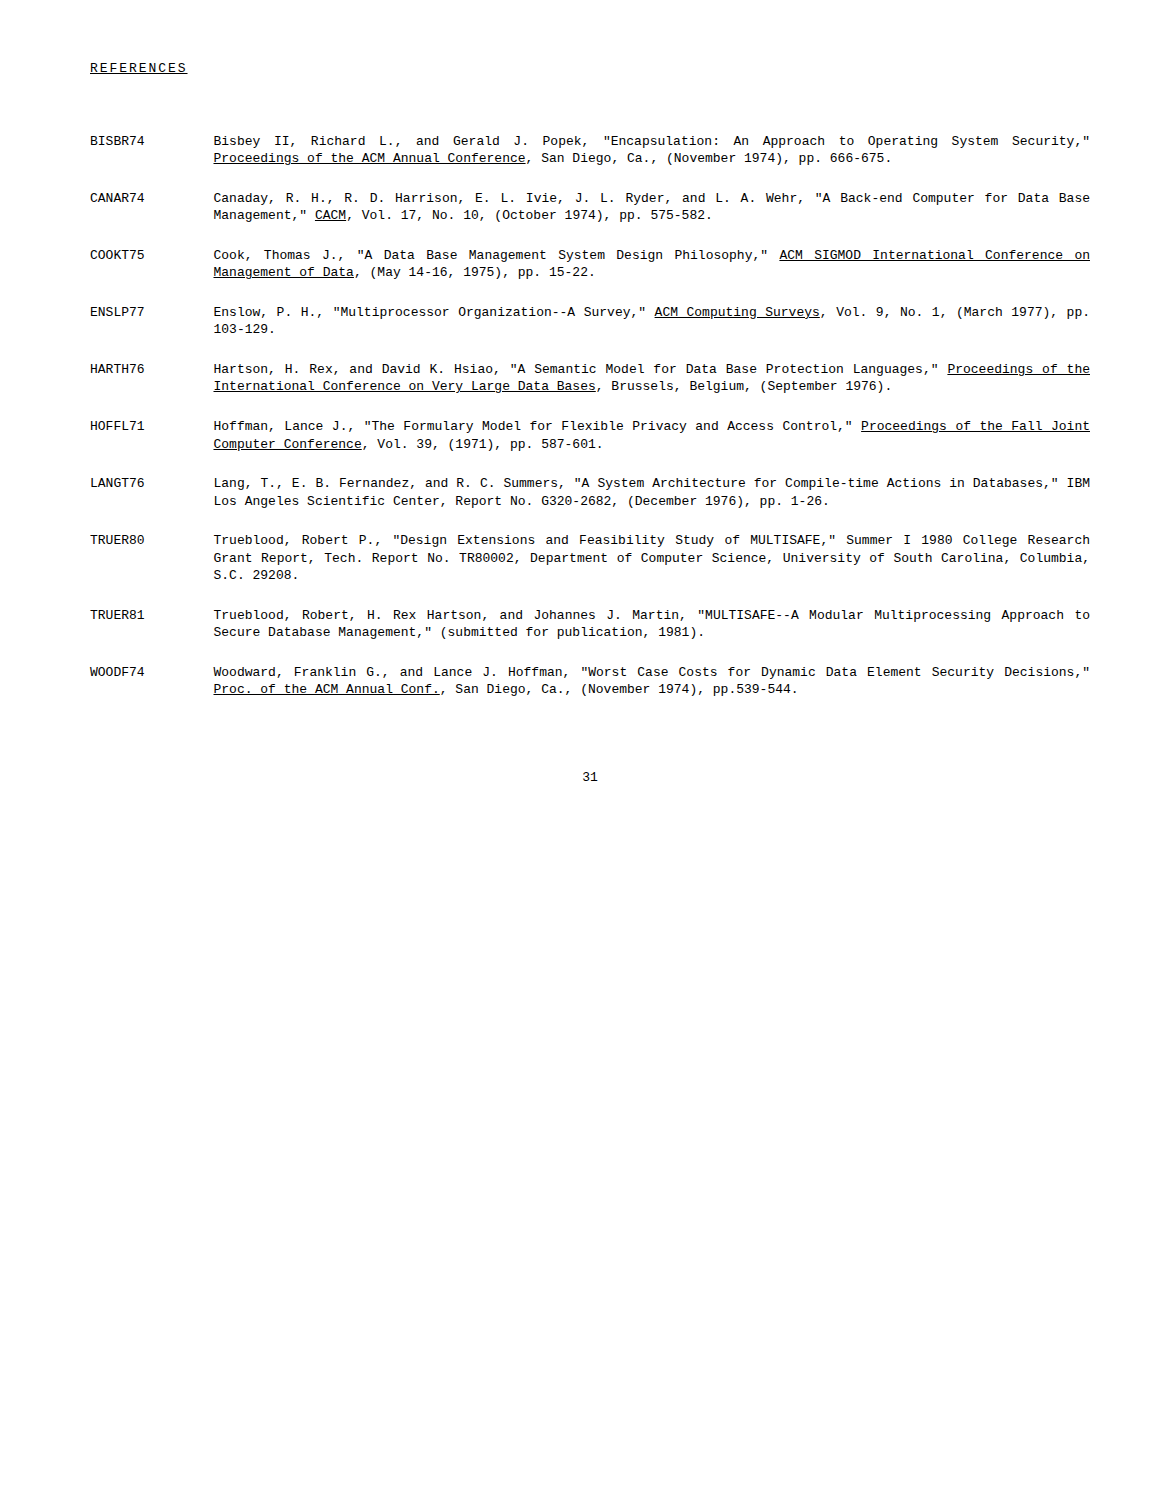REFERENCES
BISBR74
Bisbey II, Richard L., and Gerald J. Popek, "Encapsulation: An Approach to Operating System Security," Proceedings of the ACM Annual Conference, San Diego, Ca., (November 1974), pp. 666-675.
CANAR74
Canaday, R. H., R. D. Harrison, E. L. Ivie, J. L. Ryder, and L. A. Wehr, "A Back-end Computer for Data Base Management," CACM, Vol. 17, No. 10, (October 1974), pp. 575-582.
COOKT75
Cook, Thomas J., "A Data Base Management System Design Philosophy," ACM SIGMOD International Conference on Management of Data, (May 14-16, 1975), pp. 15-22.
ENSLP77
Enslow, P. H., "Multiprocessor Organization--A Survey," ACM Computing Surveys, Vol. 9, No. 1, (March 1977), pp. 103-129.
HARTH76
Hartson, H. Rex, and David K. Hsiao, "A Semantic Model for Data Base Protection Languages," Proceedings of the International Conference on Very Large Data Bases, Brussels, Belgium, (September 1976).
HOFFL71
Hoffman, Lance J., "The Formulary Model for Flexible Privacy and Access Control," Proceedings of the Fall Joint Computer Conference, Vol. 39, (1971), pp. 587-601.
LANGT76
Lang, T., E. B. Fernandez, and R. C. Summers, "A System Architecture for Compile-time Actions in Databases," IBM Los Angeles Scientific Center, Report No. G320-2682, (December 1976), pp. 1-26.
TRUER80
Trueblood, Robert P., "Design Extensions and Feasibility Study of MULTISAFE," Summer I 1980 College Research Grant Report, Tech. Report No. TR80002, Department of Computer Science, University of South Carolina, Columbia, S.C. 29208.
TRUER81
Trueblood, Robert, H. Rex Hartson, and Johannes J. Martin, "MULTISAFE--A Modular Multiprocessing Approach to Secure Database Management," (submitted for publication, 1981).
WOODF74
Woodward, Franklin G., and Lance J. Hoffman, "Worst Case Costs for Dynamic Data Element Security Decisions," Proc. of the ACM Annual Conf., San Diego, Ca., (November 1974), pp.539-544.
31